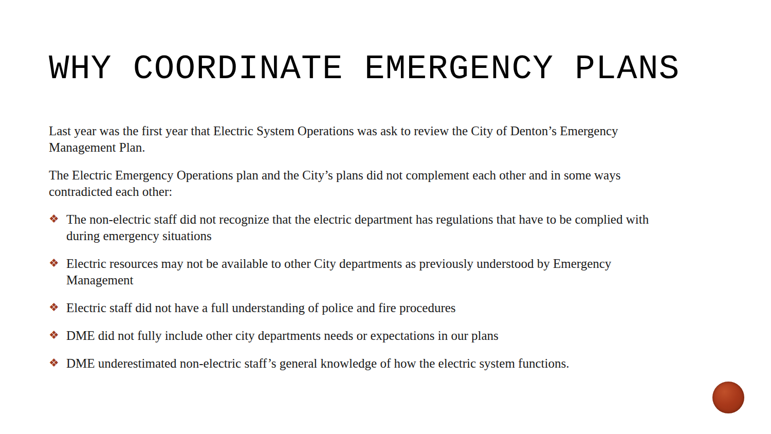Why Coordinate Emergency Plans
Last year was the first year that Electric System Operations was ask to review the City of Denton’s Emergency Management Plan.
The Electric Emergency Operations plan and the City’s plans did not complement each other and in some ways contradicted each other:
The non-electric staff did not recognize that the electric department has regulations that have to be complied with during emergency situations
Electric resources may not be available to other City departments as previously understood by Emergency Management
Electric staff did not have a full understanding of police and fire procedures
DME did not fully include other city departments needs or expectations in our plans
DME underestimated non-electric staff’s general knowledge of how the electric system functions.